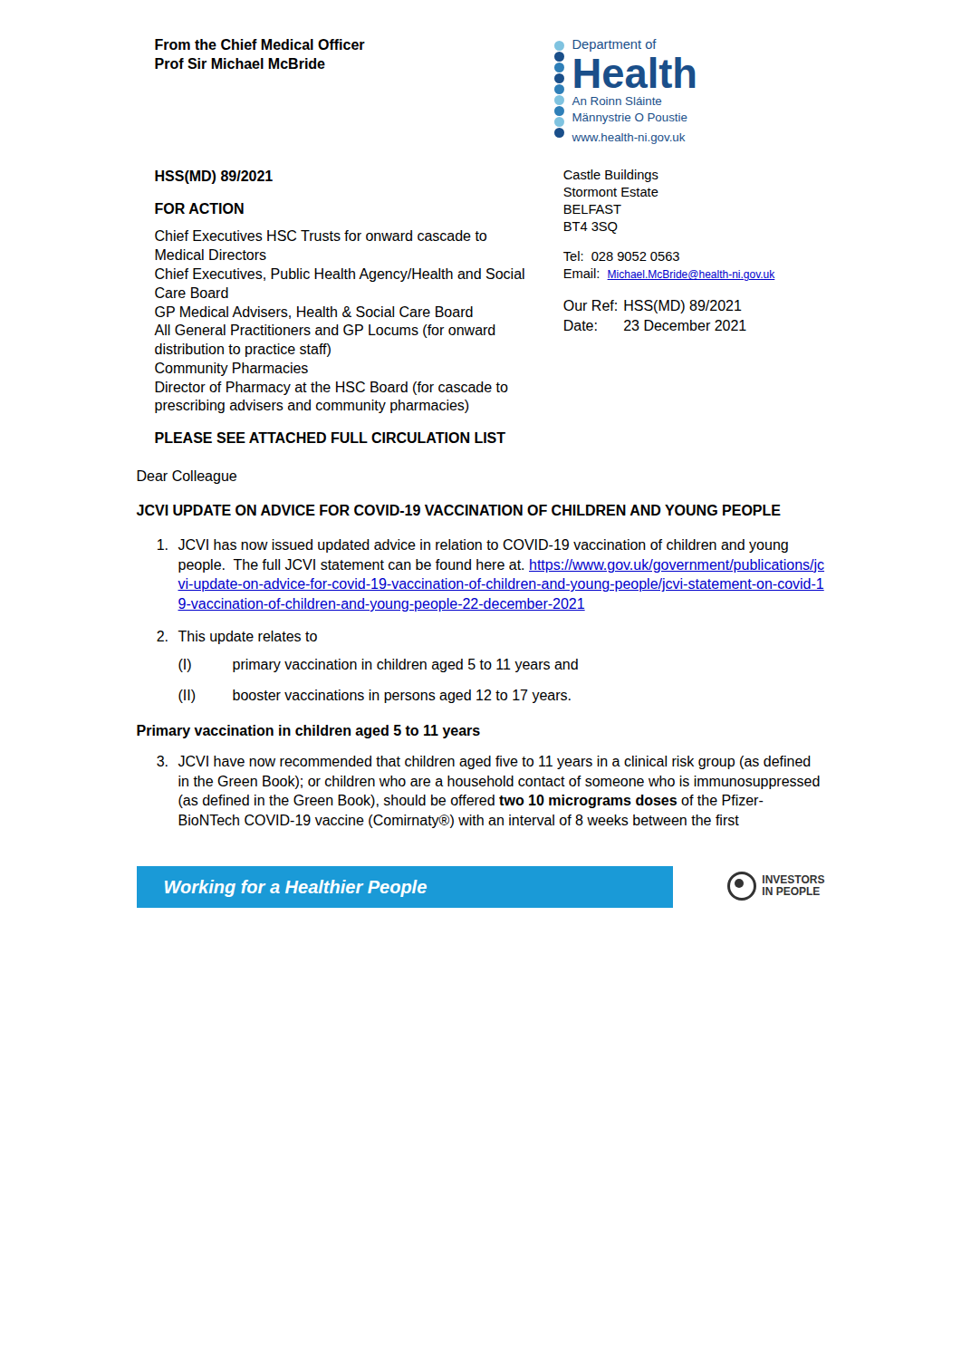From the Chief Medical Officer
Prof Sir Michael McBride
Department of
Health
An Roinn Sláinte
Männystrie O Poustie
www.health-ni.gov.uk
HSS(MD) 89/2021
FOR ACTION
Chief Executives HSC Trusts for onward cascade to Medical Directors
Chief Executives, Public Health Agency/Health and Social Care Board
GP Medical Advisers, Health & Social Care Board
All General Practitioners and GP Locums (for onward distribution to practice staff)
Community Pharmacies
Director of Pharmacy at the HSC Board (for cascade to prescribing advisers and community pharmacies)
PLEASE SEE ATTACHED FULL CIRCULATION LIST
Castle Buildings
Stormont Estate
BELFAST
BT4 3SQ
Tel: 028 9052 0563
Email: Michael.McBride@health-ni.gov.uk
| Our Ref: | HSS(MD) 89/2021 |
| Date: | 23 December 2021 |
Dear Colleague
JCVI UPDATE ON ADVICE FOR COVID-19 VACCINATION OF CHILDREN AND YOUNG PEOPLE
JCVI has now issued updated advice in relation to COVID-19 vaccination of children and young people. The full JCVI statement can be found here at. https://www.gov.uk/government/publications/jcvi-update-on-advice-for-covid-19-vaccination-of-children-and-young-people/jcvi-statement-on-covid-19-vaccination-of-children-and-young-people-22-december-2021
This update relates to
(I) primary vaccination in children aged 5 to 11 years and
(II) booster vaccinations in persons aged 12 to 17 years.
Primary vaccination in children aged 5 to 11 years
JCVI have now recommended that children aged five to 11 years in a clinical risk group (as defined in the Green Book); or children who are a household contact of someone who is immunosuppressed (as defined in the Green Book), should be offered two 10 micrograms doses of the Pfizer-BioNTech COVID-19 vaccine (Comirnaty®) with an interval of 8 weeks between the first
Working for a Healthier People
INVESTORS
IN PEOPLE